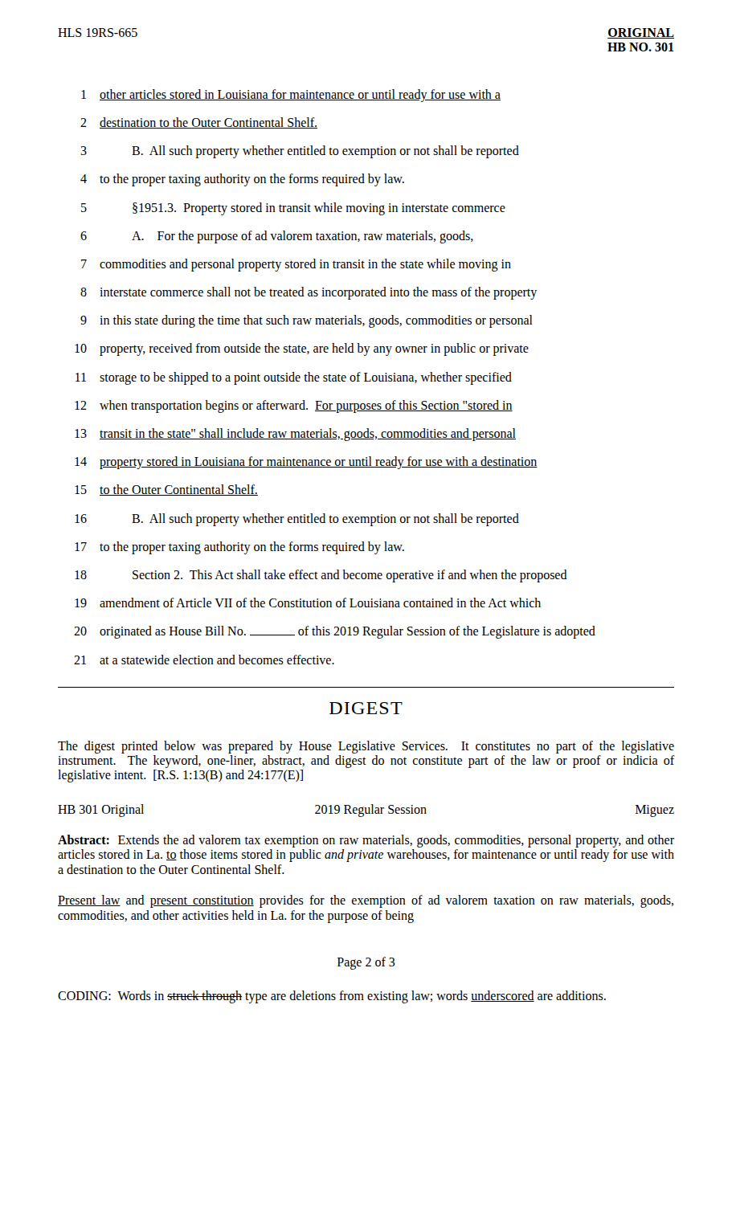HLS 19RS-665
ORIGINAL
HB NO. 301
other articles stored in Louisiana for maintenance or until ready for use with a
destination to the Outer Continental Shelf.
B. All such property whether entitled to exemption or not shall be reported
to the proper taxing authority on the forms required by law.
§1951.3. Property stored in transit while moving in interstate commerce
A. For the purpose of ad valorem taxation, raw materials, goods,
commodities and personal property stored in transit in the state while moving in
interstate commerce shall not be treated as incorporated into the mass of the property
in this state during the time that such raw materials, goods, commodities or personal
property, received from outside the state, are held by any owner in public or private
storage to be shipped to a point outside the state of Louisiana, whether specified
when transportation begins or afterward. For purposes of this Section "stored in
transit in the state" shall include raw materials, goods, commodities and personal
property stored in Louisiana for maintenance or until ready for use with a destination
to the Outer Continental Shelf.
B. All such property whether entitled to exemption or not shall be reported
to the proper taxing authority on the forms required by law.
Section 2. This Act shall take effect and become operative if and when the proposed
amendment of Article VII of the Constitution of Louisiana contained in the Act which
originated as House Bill No. of this 2019 Regular Session of the Legislature is adopted
at a statewide election and becomes effective.
DIGEST
The digest printed below was prepared by House Legislative Services. It constitutes no part of the legislative instrument. The keyword, one-liner, abstract, and digest do not constitute part of the law or proof or indicia of legislative intent. [R.S. 1:13(B) and 24:177(E)]
HB 301 Original
2019 Regular Session
Miguez
Abstract: Extends the ad valorem tax exemption on raw materials, goods, commodities, personal property, and other articles stored in La. to those items stored in public and private warehouses, for maintenance or until ready for use with a destination to the Outer Continental Shelf.
Present law and present constitution provides for the exemption of ad valorem taxation on raw materials, goods, commodities, and other activities held in La. for the purpose of being
Page 2 of 3
CODING: Words in struck through type are deletions from existing law; words underscored are additions.